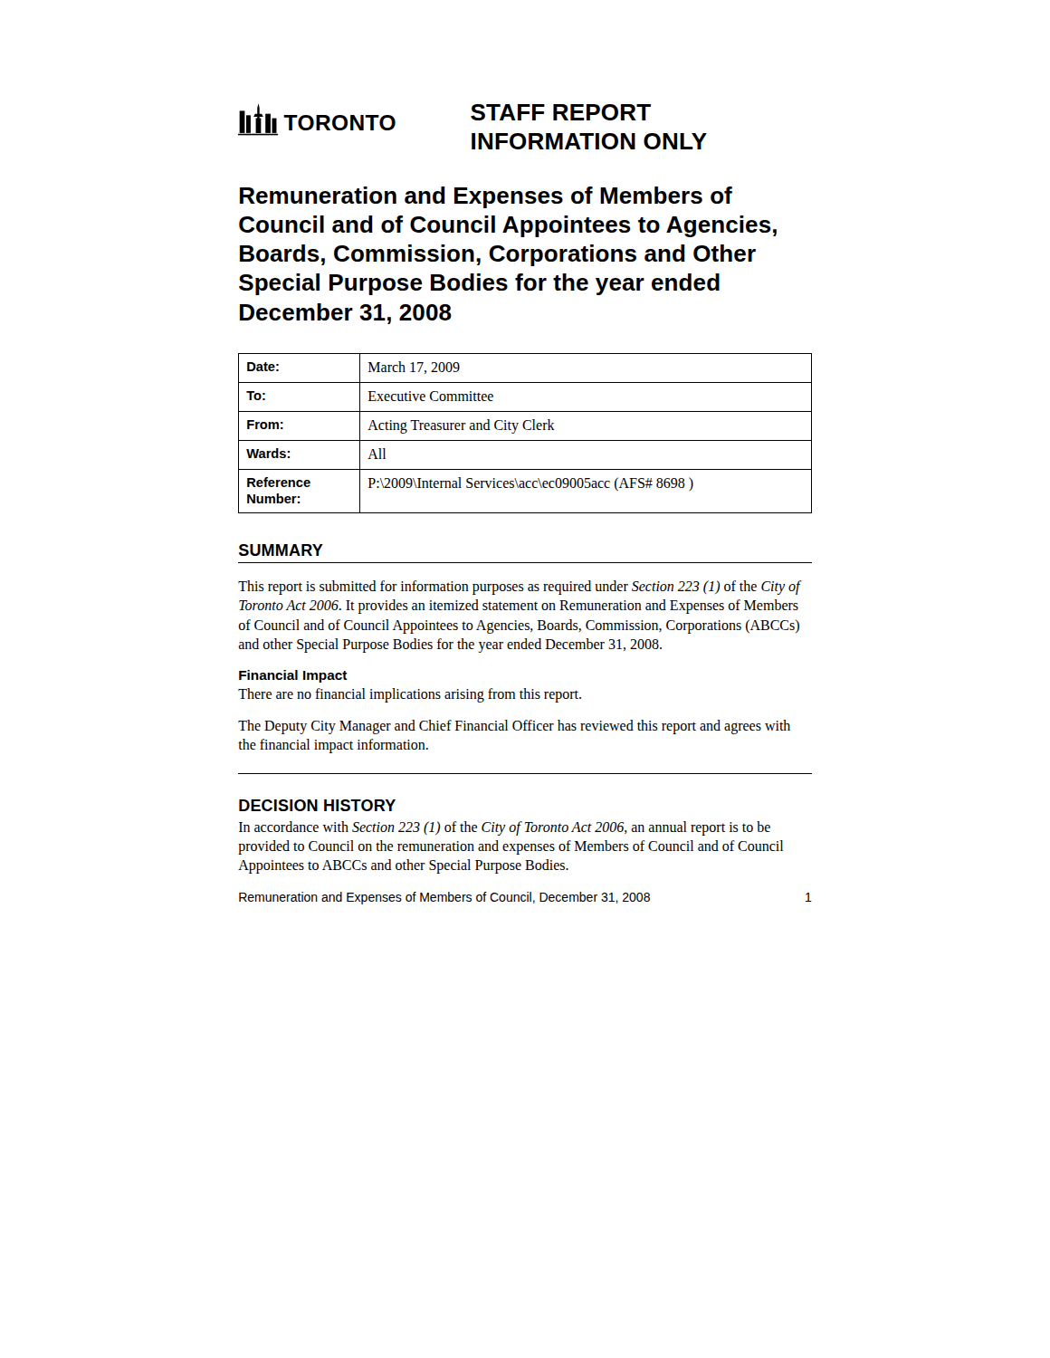TORONTO
STAFF REPORT
INFORMATION ONLY
Remuneration and Expenses of Members of Council and of Council Appointees to Agencies, Boards, Commission, Corporations and Other Special Purpose Bodies for the year ended December 31, 2008
| Date: | March 17, 2009 |
| To: | Executive Committee |
| From: | Acting Treasurer and City Clerk |
| Wards: | All |
| Reference Number: | P:\2009\Internal Services\acc\ec09005acc (AFS# 8698 ) |
SUMMARY
This report is submitted for information purposes as required under Section 223 (1) of the City of Toronto Act 2006. It provides an itemized statement on Remuneration and Expenses of Members of Council and of Council Appointees to Agencies, Boards, Commission, Corporations (ABCCs) and other Special Purpose Bodies for the year ended December 31, 2008.
Financial Impact
There are no financial implications arising from this report.
The Deputy City Manager and Chief Financial Officer has reviewed this report and agrees with the financial impact information.
DECISION HISTORY
In accordance with Section 223 (1) of the City of Toronto Act 2006, an annual report is to be provided to Council on the remuneration and expenses of Members of Council and of Council Appointees to ABCCs and other Special Purpose Bodies.
Remuneration and Expenses of Members of Council, December 31, 2008 1